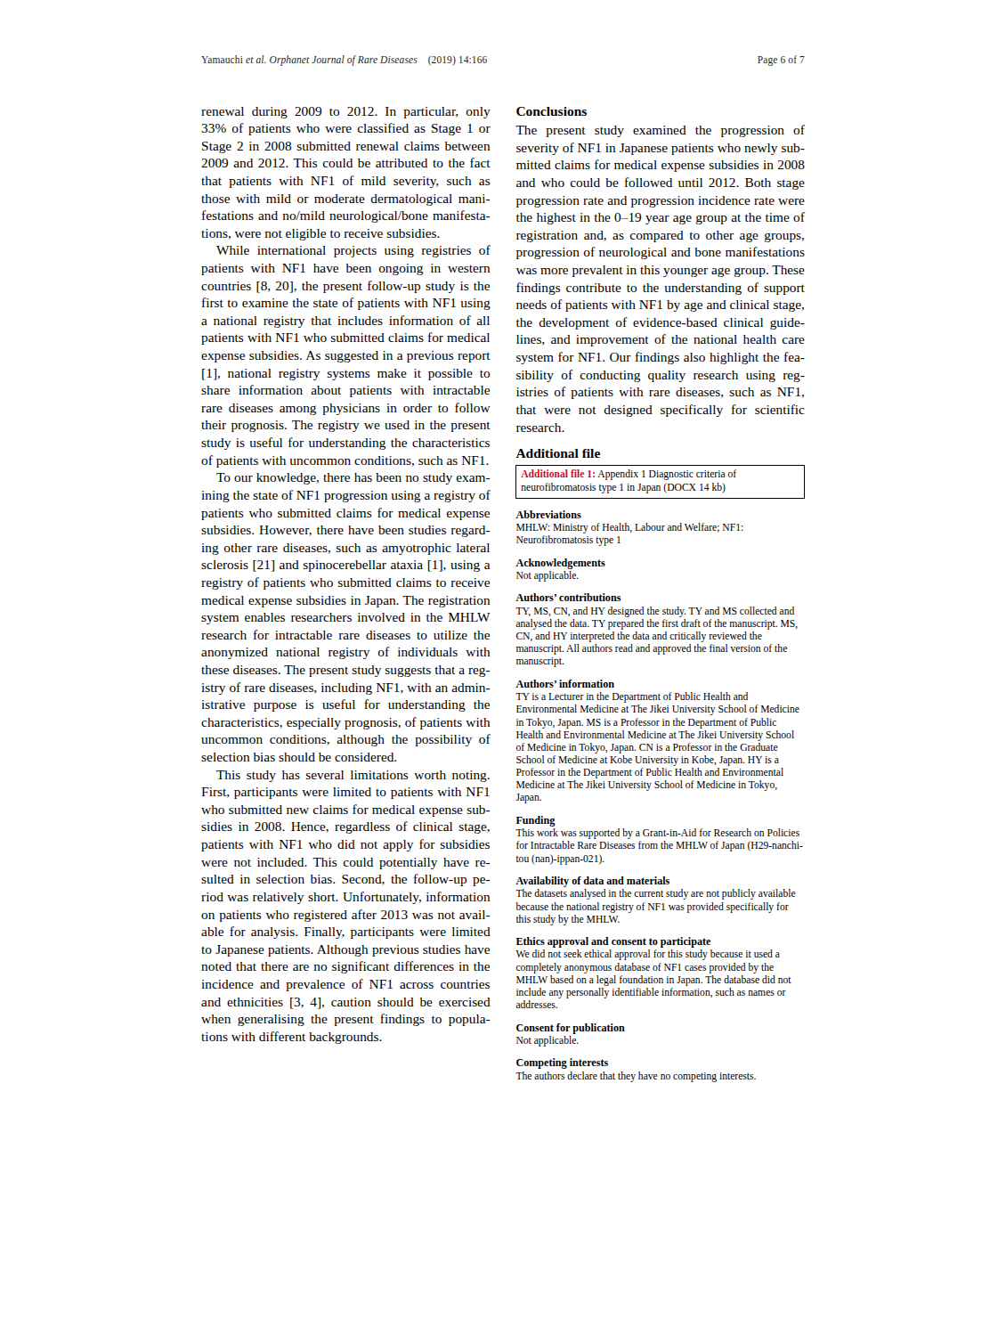Yamauchi et al. Orphanet Journal of Rare Diseases (2019) 14:166
Page 6 of 7
renewal during 2009 to 2012. In particular, only 33% of patients who were classified as Stage 1 or Stage 2 in 2008 submitted renewal claims between 2009 and 2012. This could be attributed to the fact that patients with NF1 of mild severity, such as those with mild or moderate dermatological manifestations and no/mild neurological/bone manifestations, were not eligible to receive subsidies.
While international projects using registries of patients with NF1 have been ongoing in western countries [8, 20], the present follow-up study is the first to examine the state of patients with NF1 using a national registry that includes information of all patients with NF1 who submitted claims for medical expense subsidies. As suggested in a previous report [1], national registry systems make it possible to share information about patients with intractable rare diseases among physicians in order to follow their prognosis. The registry we used in the present study is useful for understanding the characteristics of patients with uncommon conditions, such as NF1.
To our knowledge, there has been no study examining the state of NF1 progression using a registry of patients who submitted claims for medical expense subsidies. However, there have been studies regarding other rare diseases, such as amyotrophic lateral sclerosis [21] and spinocerebellar ataxia [1], using a registry of patients who submitted claims to receive medical expense subsidies in Japan. The registration system enables researchers involved in the MHLW research for intractable rare diseases to utilize the anonymized national registry of individuals with these diseases. The present study suggests that a registry of rare diseases, including NF1, with an administrative purpose is useful for understanding the characteristics, especially prognosis, of patients with uncommon conditions, although the possibility of selection bias should be considered.
This study has several limitations worth noting. First, participants were limited to patients with NF1 who submitted new claims for medical expense subsidies in 2008. Hence, regardless of clinical stage, patients with NF1 who did not apply for subsidies were not included. This could potentially have resulted in selection bias. Second, the follow-up period was relatively short. Unfortunately, information on patients who registered after 2013 was not available for analysis. Finally, participants were limited to Japanese patients. Although previous studies have noted that there are no significant differences in the incidence and prevalence of NF1 across countries and ethnicities [3, 4], caution should be exercised when generalising the present findings to populations with different backgrounds.
Conclusions
The present study examined the progression of severity of NF1 in Japanese patients who newly submitted claims for medical expense subsidies in 2008 and who could be followed until 2012. Both stage progression rate and progression incidence rate were the highest in the 0–19 year age group at the time of registration and, as compared to other age groups, progression of neurological and bone manifestations was more prevalent in this younger age group. These findings contribute to the understanding of support needs of patients with NF1 by age and clinical stage, the development of evidence-based clinical guidelines, and improvement of the national health care system for NF1. Our findings also highlight the feasibility of conducting quality research using registries of patients with rare diseases, such as NF1, that were not designed specifically for scientific research.
Additional file
Additional file 1: Appendix 1 Diagnostic criteria of neurofibromatosis type 1 in Japan (DOCX 14 kb)
Abbreviations
MHLW: Ministry of Health, Labour and Welfare; NF1: Neurofibromatosis type 1
Acknowledgements
Not applicable.
Authors’ contributions
TY, MS, CN, and HY designed the study. TY and MS collected and analysed the data. TY prepared the first draft of the manuscript. MS, CN, and HY interpreted the data and critically reviewed the manuscript. All authors read and approved the final version of the manuscript.
Authors’ information
TY is a Lecturer in the Department of Public Health and Environmental Medicine at The Jikei University School of Medicine in Tokyo, Japan. MS is a Professor in the Department of Public Health and Environmental Medicine at The Jikei University School of Medicine in Tokyo, Japan. CN is a Professor in the Graduate School of Medicine at Kobe University in Kobe, Japan. HY is a Professor in the Department of Public Health and Environmental Medicine at The Jikei University School of Medicine in Tokyo, Japan.
Funding
This work was supported by a Grant-in-Aid for Research on Policies for Intractable Rare Diseases from the MHLW of Japan (H29-nanchi-tou (nan)-ippan-021).
Availability of data and materials
The datasets analysed in the current study are not publicly available because the national registry of NF1 was provided specifically for this study by the MHLW.
Ethics approval and consent to participate
We did not seek ethical approval for this study because it used a completely anonymous database of NF1 cases provided by the MHLW based on a legal foundation in Japan. The database did not include any personally identifiable information, such as names or addresses.
Consent for publication
Not applicable.
Competing interests
The authors declare that they have no competing interests.